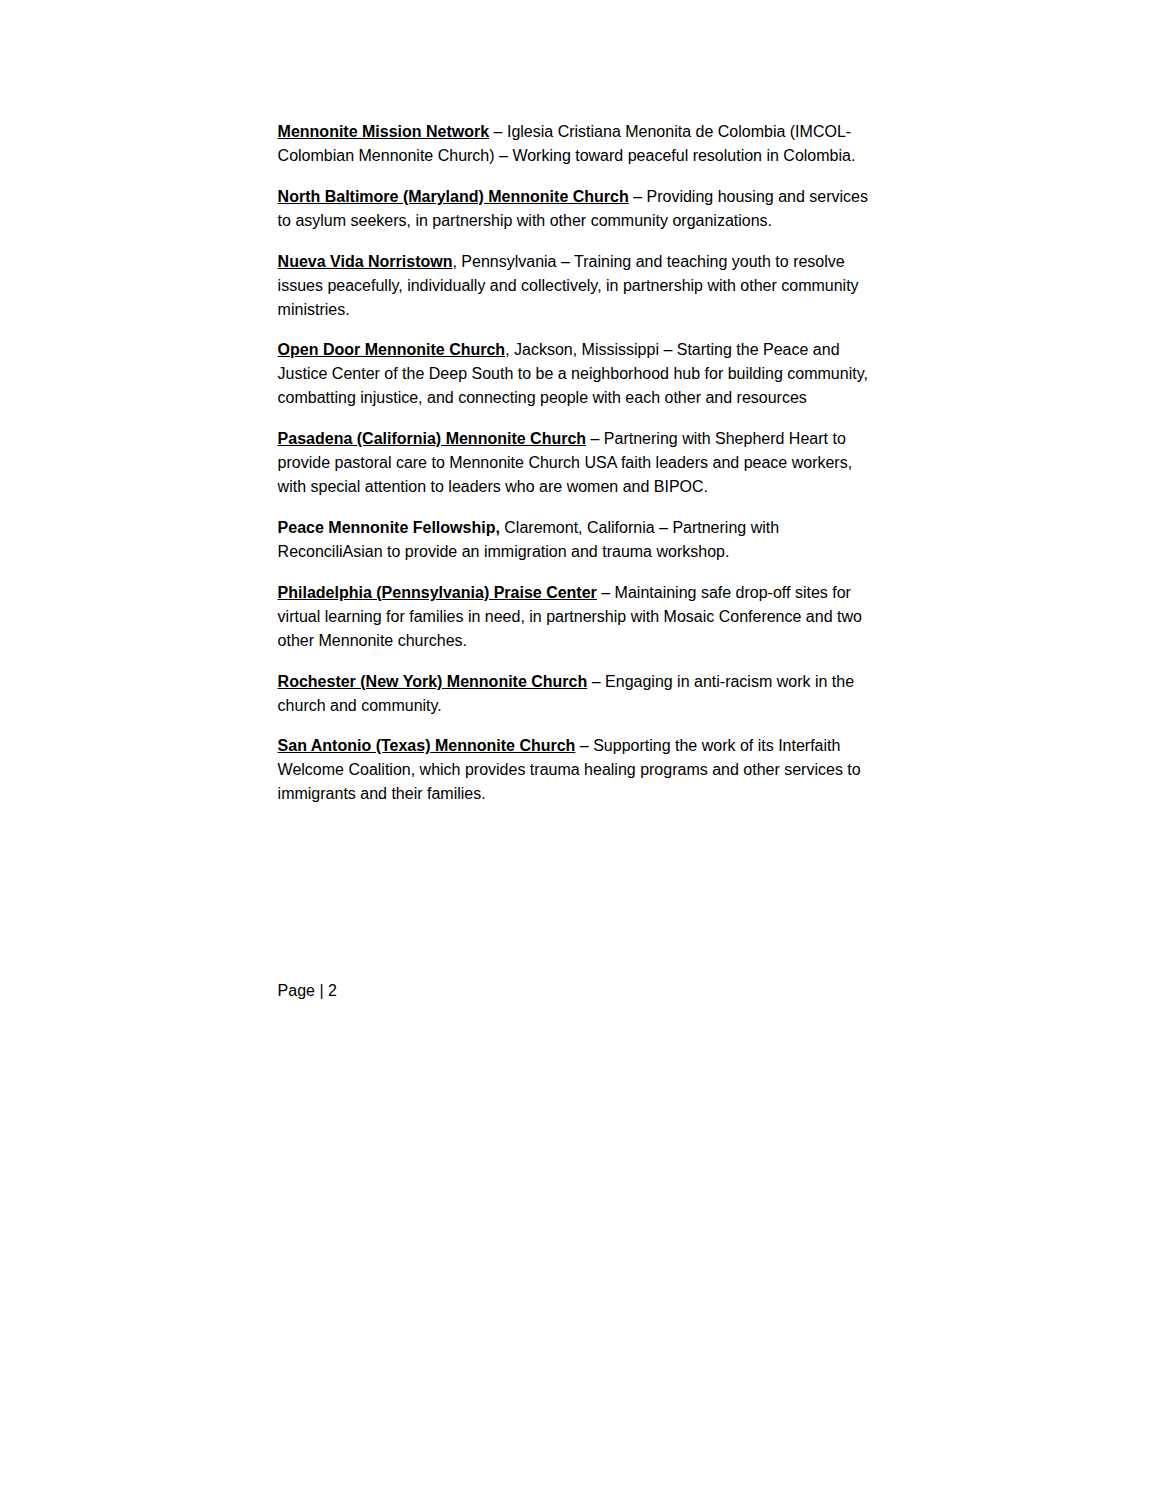Mennonite Mission Network – Iglesia Cristiana Menonita de Colombia (IMCOL-Colombian Mennonite Church) – Working toward peaceful resolution in Colombia.
North Baltimore (Maryland) Mennonite Church – Providing housing and services to asylum seekers, in partnership with other community organizations.
Nueva Vida Norristown, Pennsylvania – Training and teaching youth to resolve issues peacefully, individually and collectively, in partnership with other community ministries.
Open Door Mennonite Church, Jackson, Mississippi – Starting the Peace and Justice Center of the Deep South to be a neighborhood hub for building community, combatting injustice, and connecting people with each other and resources
Pasadena (California) Mennonite Church – Partnering with Shepherd Heart to provide pastoral care to Mennonite Church USA faith leaders and peace workers, with special attention to leaders who are women and BIPOC.
Peace Mennonite Fellowship, Claremont, California – Partnering with ReconciliAsian to provide an immigration and trauma workshop.
Philadelphia (Pennsylvania) Praise Center – Maintaining safe drop-off sites for virtual learning for families in need, in partnership with Mosaic Conference and two other Mennonite churches.
Rochester (New York) Mennonite Church – Engaging in anti-racism work in the church and community.
San Antonio (Texas) Mennonite Church – Supporting the work of its Interfaith Welcome Coalition, which provides trauma healing programs and other services to immigrants and their families.
Page | 2